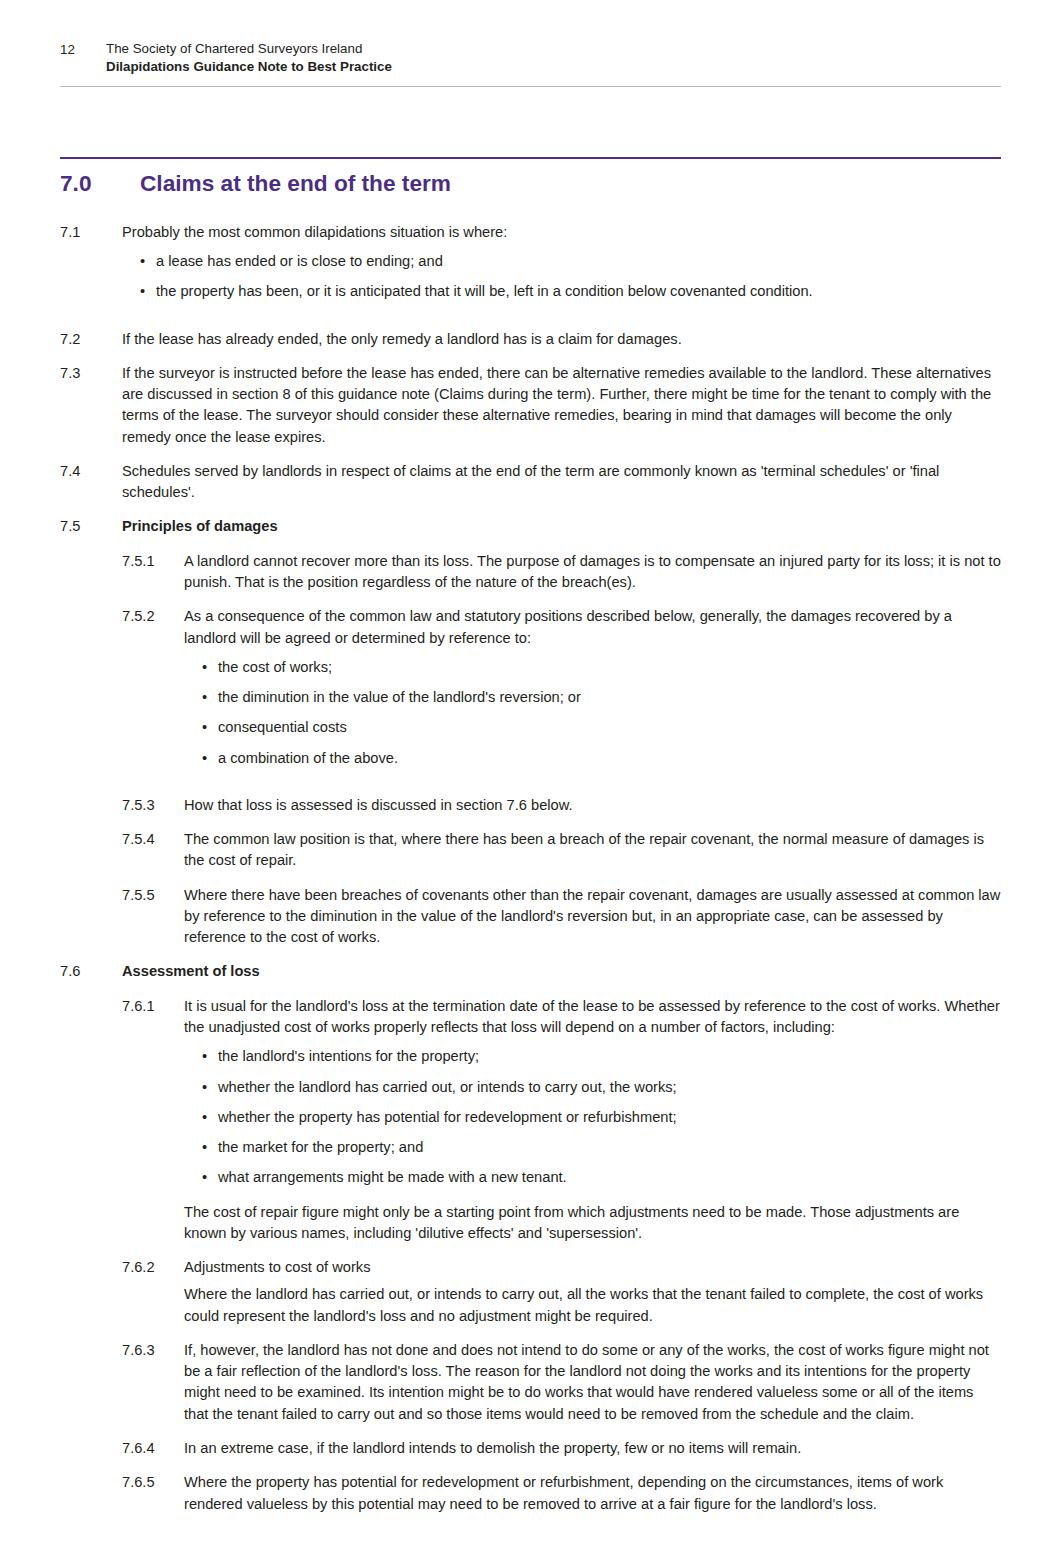12
The Society of Chartered Surveyors Ireland
Dilapidations Guidance Note to Best Practice
7.0 Claims at the end of the term
7.1
Probably the most common dilapidations situation is where:
a lease has ended or is close to ending; and
the property has been, or it is anticipated that it will be, left in a condition below covenanted condition.
7.2
If the lease has already ended, the only remedy a landlord has is a claim for damages.
7.3
If the surveyor is instructed before the lease has ended, there can be alternative remedies available to the landlord. These alternatives are discussed in section 8 of this guidance note (Claims during the term). Further, there might be time for the tenant to comply with the terms of the lease. The surveyor should consider these alternative remedies, bearing in mind that damages will become the only remedy once the lease expires.
7.4
Schedules served by landlords in respect of claims at the end of the term are commonly known as 'terminal schedules' or 'final schedules'.
7.5
Principles of damages
7.5.1
A landlord cannot recover more than its loss. The purpose of damages is to compensate an injured party for its loss; it is not to punish. That is the position regardless of the nature of the breach(es).
7.5.2
As a consequence of the common law and statutory positions described below, generally, the damages recovered by a landlord will be agreed or determined by reference to:
the cost of works;
the diminution in the value of the landlord's reversion; or
consequential costs
a combination of the above.
7.5.3
How that loss is assessed is discussed in section 7.6 below.
7.5.4
The common law position is that, where there has been a breach of the repair covenant, the normal measure of damages is the cost of repair.
7.5.5
Where there have been breaches of covenants other than the repair covenant, damages are usually assessed at common law by reference to the diminution in the value of the landlord's reversion but, in an appropriate case, can be assessed by reference to the cost of works.
7.6
Assessment of loss
7.6.1
It is usual for the landlord's loss at the termination date of the lease to be assessed by reference to the cost of works. Whether the unadjusted cost of works properly reflects that loss will depend on a number of factors, including:
the landlord's intentions for the property;
whether the landlord has carried out, or intends to carry out, the works;
whether the property has potential for redevelopment or refurbishment;
the market for the property; and
what arrangements might be made with a new tenant.
The cost of repair figure might only be a starting point from which adjustments need to be made. Those adjustments are known by various names, including 'dilutive effects' and 'supersession'.
7.6.2
Adjustments to cost of works
Where the landlord has carried out, or intends to carry out, all the works that the tenant failed to complete, the cost of works could represent the landlord's loss and no adjustment might be required.
7.6.3
If, however, the landlord has not done and does not intend to do some or any of the works, the cost of works figure might not be a fair reflection of the landlord's loss. The reason for the landlord not doing the works and its intentions for the property might need to be examined. Its intention might be to do works that would have rendered valueless some or all of the items that the tenant failed to carry out and so those items would need to be removed from the schedule and the claim.
7.6.4
In an extreme case, if the landlord intends to demolish the property, few or no items will remain.
7.6.5
Where the property has potential for redevelopment or refurbishment, depending on the circumstances, items of work rendered valueless by this potential may need to be removed to arrive at a fair figure for the landlord's loss.